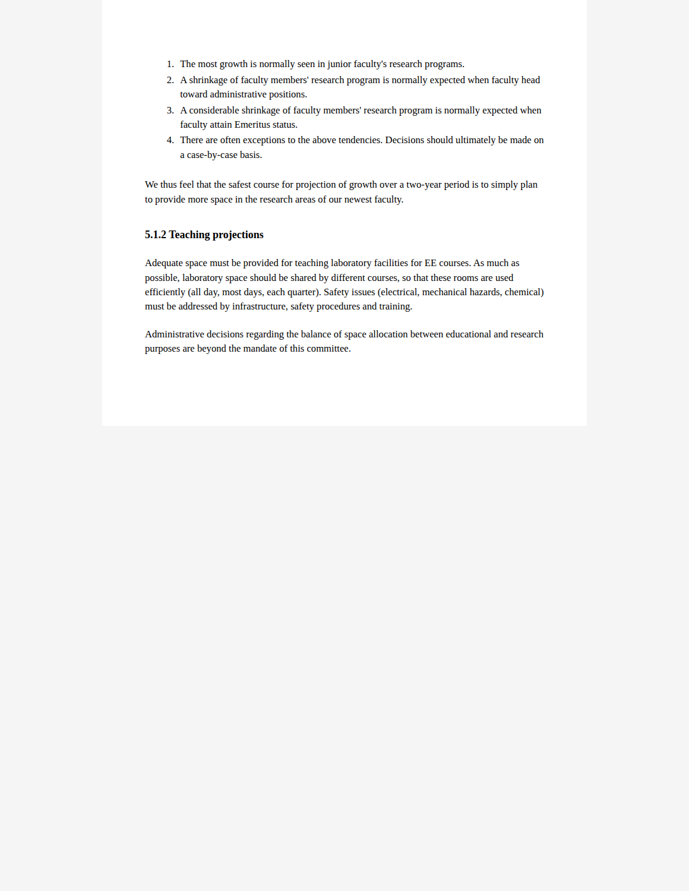The most growth is normally seen in junior faculty's research programs.
A shrinkage of faculty members' research program is normally expected when faculty head toward administrative positions.
A considerable shrinkage of faculty members' research program is normally expected when faculty attain Emeritus status.
There are often exceptions to the above tendencies. Decisions should ultimately be made on a case-by-case basis.
We thus feel that the safest course for projection of growth over a two-year period is to simply plan to provide more space in the research areas of our newest faculty.
5.1.2 Teaching projections
Adequate space must be provided for teaching laboratory facilities for EE courses. As much as possible, laboratory space should be shared by different courses, so that these rooms are used efficiently (all day, most days, each quarter). Safety issues (electrical, mechanical hazards, chemical) must be addressed by infrastructure, safety procedures and training.
Administrative decisions regarding the balance of space allocation between educational and research purposes are beyond the mandate of this committee.